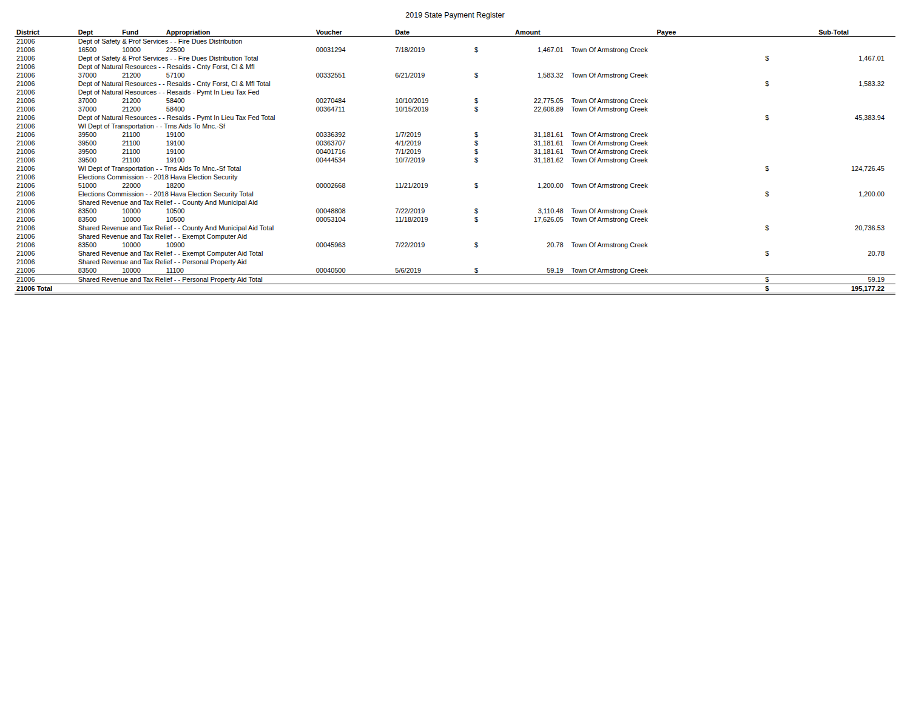2019 State Payment Register
| District | Dept | Fund | Appropriation | Voucher | Date | | Amount | Payee | | Sub-Total |
| --- | --- | --- | --- | --- | --- | --- | --- | --- | --- | --- |
| 21006 | Dept of Safety & Prof Services - - Fire Dues Distribution | | | | | |
| 21006 | 16500 | 10000 | 22500 | 00031294 | 7/18/2019 | $ | 1,467.01 | Town Of Armstrong Creek | | |
| 21006 | Dept of Safety & Prof Services - - Fire Dues Distribution Total | | | | $ | 1,467.01 |
| 21006 | Dept of Natural Resources - - Resaids - Cnty Forst, Cl & Mfl | | | | | |
| 21006 | 37000 | 21200 | 57100 | 00332551 | 6/21/2019 | $ | 1,583.32 | Town Of Armstrong Creek | | |
| 21006 | Dept of Natural Resources - - Resaids - Cnty Forst, Cl & Mfl Total | | | | $ | 1,583.32 |
| 21006 | Dept of Natural Resources - - Resaids - Pymt In Lieu Tax Fed | | | | | |
| 21006 | 37000 | 21200 | 58400 | 00270484 | 10/10/2019 | $ | 22,775.05 | Town Of Armstrong Creek | | |
| 21006 | 37000 | 21200 | 58400 | 00364711 | 10/15/2019 | $ | 22,608.89 | Town Of Armstrong Creek | | |
| 21006 | Dept of Natural Resources - - Resaids - Pymt In Lieu Tax Fed Total | | | | $ | 45,383.94 |
| 21006 | WI Dept of Transportation - - Trns Aids To Mnc.-Sf | | | | | |
| 21006 | 39500 | 21100 | 19100 | 00336392 | 1/7/2019 | $ | 31,181.61 | Town Of Armstrong Creek | | |
| 21006 | 39500 | 21100 | 19100 | 00363707 | 4/1/2019 | $ | 31,181.61 | Town Of Armstrong Creek | | |
| 21006 | 39500 | 21100 | 19100 | 00401716 | 7/1/2019 | $ | 31,181.61 | Town Of Armstrong Creek | | |
| 21006 | 39500 | 21100 | 19100 | 00444534 | 10/7/2019 | $ | 31,181.62 | Town Of Armstrong Creek | | |
| 21006 | WI Dept of Transportation - - Trns Aids To Mnc.-Sf Total | | | | $ | 124,726.45 |
| 21006 | Elections Commission - - 2018 Hava Election Security | | | | | |
| 21006 | 51000 | 22000 | 18200 | 00002668 | 11/21/2019 | $ | 1,200.00 | Town Of Armstrong Creek | | |
| 21006 | Elections Commission - - 2018 Hava Election Security Total | | | | $ | 1,200.00 |
| 21006 | Shared Revenue and Tax Relief - - County And Municipal Aid | | | | | |
| 21006 | 83500 | 10000 | 10500 | 00048808 | 7/22/2019 | $ | 3,110.48 | Town Of Armstrong Creek | | |
| 21006 | 83500 | 10000 | 10500 | 00053104 | 11/18/2019 | $ | 17,626.05 | Town Of Armstrong Creek | | |
| 21006 | Shared Revenue and Tax Relief - - County And Municipal Aid Total | | | | $ | 20,736.53 |
| 21006 | Shared Revenue and Tax Relief - - Exempt Computer Aid | | | | | |
| 21006 | 83500 | 10000 | 10900 | 00045963 | 7/22/2019 | $ | 20.78 | Town Of Armstrong Creek | | |
| 21006 | Shared Revenue and Tax Relief - - Exempt Computer Aid Total | | | | $ | 20.78 |
| 21006 | Shared Revenue and Tax Relief - - Personal Property Aid | | | | | |
| 21006 | 83500 | 10000 | 11100 | 00040500 | 5/6/2019 | $ | 59.19 | Town Of Armstrong Creek | | |
| 21006 | Shared Revenue and Tax Relief - - Personal Property Aid Total | | | | $ | 59.19 |
| 21006 Total | | | | $ | 195,177.22 |